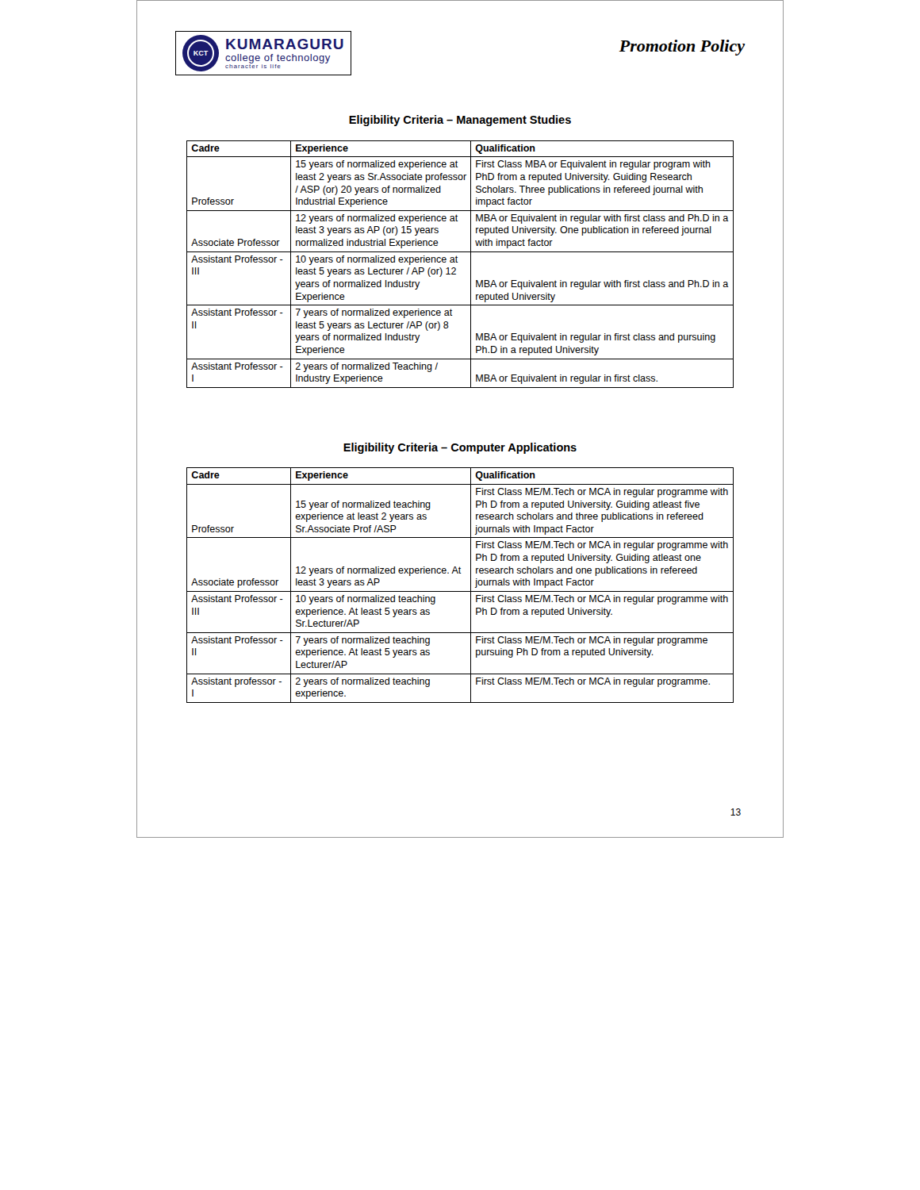KCT
KUMARAGURU
college of technology
character is life
Promotion Policy
Eligibility Criteria – Management Studies
| Cadre | Experience | Qualification |
| --- | --- | --- |
| Professor | 15 years of normalized experience at least 2 years as Sr.Associate professor / ASP (or) 20 years of normalized Industrial Experience | First Class MBA or Equivalent in regular program with PhD from a reputed University. Guiding Research Scholars. Three publications in refereed journal with impact factor |
| Associate Professor | 12 years of normalized experience at least 3 years as AP (or) 15 years normalized industrial Experience | MBA or Equivalent in regular with first class and Ph.D in a reputed University. One publication in refereed journal with impact factor |
| Assistant Professor - III | 10 years of normalized experience at least 5 years as Lecturer / AP (or) 12 years of normalized Industry Experience | MBA or Equivalent in regular with first class and Ph.D in a reputed University |
| Assistant Professor - II | 7 years of normalized experience at least 5 years as Lecturer /AP (or) 8 years of normalized Industry Experience | MBA or Equivalent in regular in first class and pursuing Ph.D in a reputed University |
| Assistant Professor - I | 2 years of normalized Teaching / Industry Experience | MBA or Equivalent in regular in first class. |
Eligibility Criteria – Computer Applications
| Cadre | Experience | Qualification |
| --- | --- | --- |
| Professor | 15 year of normalized teaching experience at least 2 years as Sr.Associate Prof /ASP | First Class ME/M.Tech or MCA in regular programme with Ph D from a reputed University. Guiding atleast five research scholars and three publications in refereed journals with Impact Factor |
| Associate professor | 12 years of normalized experience. At least 3 years as AP | First Class ME/M.Tech or MCA in regular programme with Ph D from a reputed University. Guiding atleast one research scholars and one publications in refereed journals with Impact Factor |
| Assistant Professor - III | 10 years of normalized teaching experience. At least 5 years as Sr.Lecturer/AP | First Class ME/M.Tech or MCA in regular programme with Ph D from a reputed University. |
| Assistant Professor - II | 7 years of normalized teaching experience. At least 5 years as Lecturer/AP | First Class ME/M.Tech or MCA in regular programme pursuing Ph D from a reputed University. |
| Assistant professor - I | 2 years of normalized teaching experience. | First Class ME/M.Tech or MCA in regular programme. |
13